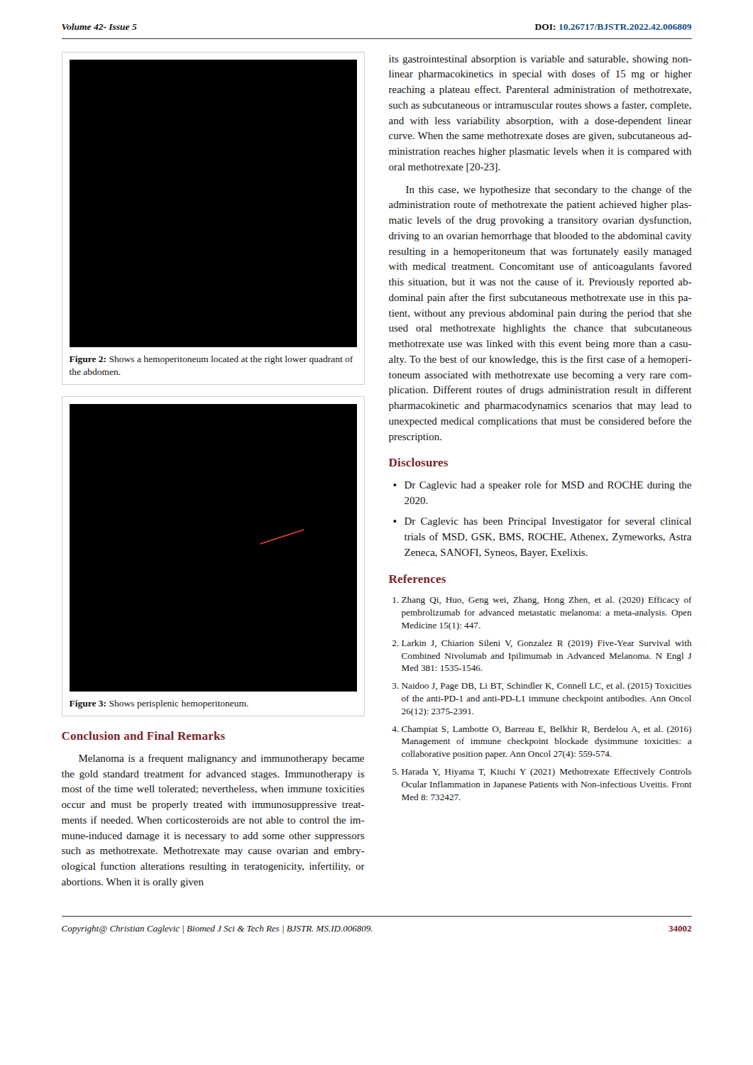Volume 42- Issue 5
DOI: 10.26717/BJSTR.2022.42.006809
Figure 2: Shows a hemoperitoneum located at the right lower quadrant of the abdomen.
Figure 3: Shows perisplenic hemoperitoneum.
Conclusion and Final Remarks
Melanoma is a frequent malignancy and immunotherapy became the gold standard treatment for advanced stages. Immunotherapy is most of the time well tolerated; nevertheless, when immune toxicities occur and must be properly treated with immunosuppressive treatments if needed. When corticosteroids are not able to control the immune-induced damage it is necessary to add some other suppressors such as methotrexate. Methotrexate may cause ovarian and embryological function alterations resulting in teratogenicity, infertility, or abortions. When it is orally given
its gastrointestinal absorption is variable and saturable, showing non-linear pharmacokinetics in special with doses of 15 mg or higher reaching a plateau effect. Parenteral administration of methotrexate, such as subcutaneous or intramuscular routes shows a faster, complete, and with less variability absorption, with a dose-dependent linear curve. When the same methotrexate doses are given, subcutaneous administration reaches higher plasmatic levels when it is compared with oral methotrexate [20-23].
In this case, we hypothesize that secondary to the change of the administration route of methotrexate the patient achieved higher plasmatic levels of the drug provoking a transitory ovarian dysfunction, driving to an ovarian hemorrhage that blooded to the abdominal cavity resulting in a hemoperitoneum that was fortunately easily managed with medical treatment. Concomitant use of anticoagulants favored this situation, but it was not the cause of it. Previously reported abdominal pain after the first subcutaneous methotrexate use in this patient, without any previous abdominal pain during the period that she used oral methotrexate highlights the chance that subcutaneous methotrexate use was linked with this event being more than a casualty. To the best of our knowledge, this is the first case of a hemoperitoneum associated with methotrexate use becoming a very rare complication. Different routes of drugs administration result in different pharmacokinetic and pharmacodynamics scenarios that may lead to unexpected medical complications that must be considered before the prescription.
Disclosures
Dr Caglevic had a speaker role for MSD and ROCHE during the 2020.
Dr Caglevic has been Principal Investigator for several clinical trials of MSD, GSK, BMS, ROCHE, Athenex, Zymeworks, Astra Zeneca, SANOFI, Syneos, Bayer, Exelixis.
References
Zhang Qi, Huo, Geng wei, Zhang, Hong Zhen, et al. (2020) Efficacy of pembrolizumab for advanced metastatic melanoma: a meta-analysis. Open Medicine 15(1): 447.
Larkin J, Chiarion Sileni V, Gonzalez R (2019) Five-Year Survival with Combined Nivolumab and Ipilimumab in Advanced Melanoma. N Engl J Med 381: 1535-1546.
Naidoo J, Page DB, Li BT, Schindler K, Connell LC, et al. (2015) Toxicities of the anti-PD-1 and anti-PD-L1 immune checkpoint antibodies. Ann Oncol 26(12): 2375-2391.
Champiat S, Lambotte O, Barreau E, Belkhir R, Berdelou A, et al. (2016) Management of immune checkpoint blockade dysimmune toxicities: a collaborative position paper. Ann Oncol 27(4): 559-574.
Harada Y, Hiyama T, Kiuchi Y (2021) Methotrexate Effectively Controls Ocular Inflammation in Japanese Patients with Non-infectious Uveitis. Front Med 8: 732427.
Copyright@ Christian Caglevic | Biomed J Sci & Tech Res | BJSTR. MS.ID.006809.
34002